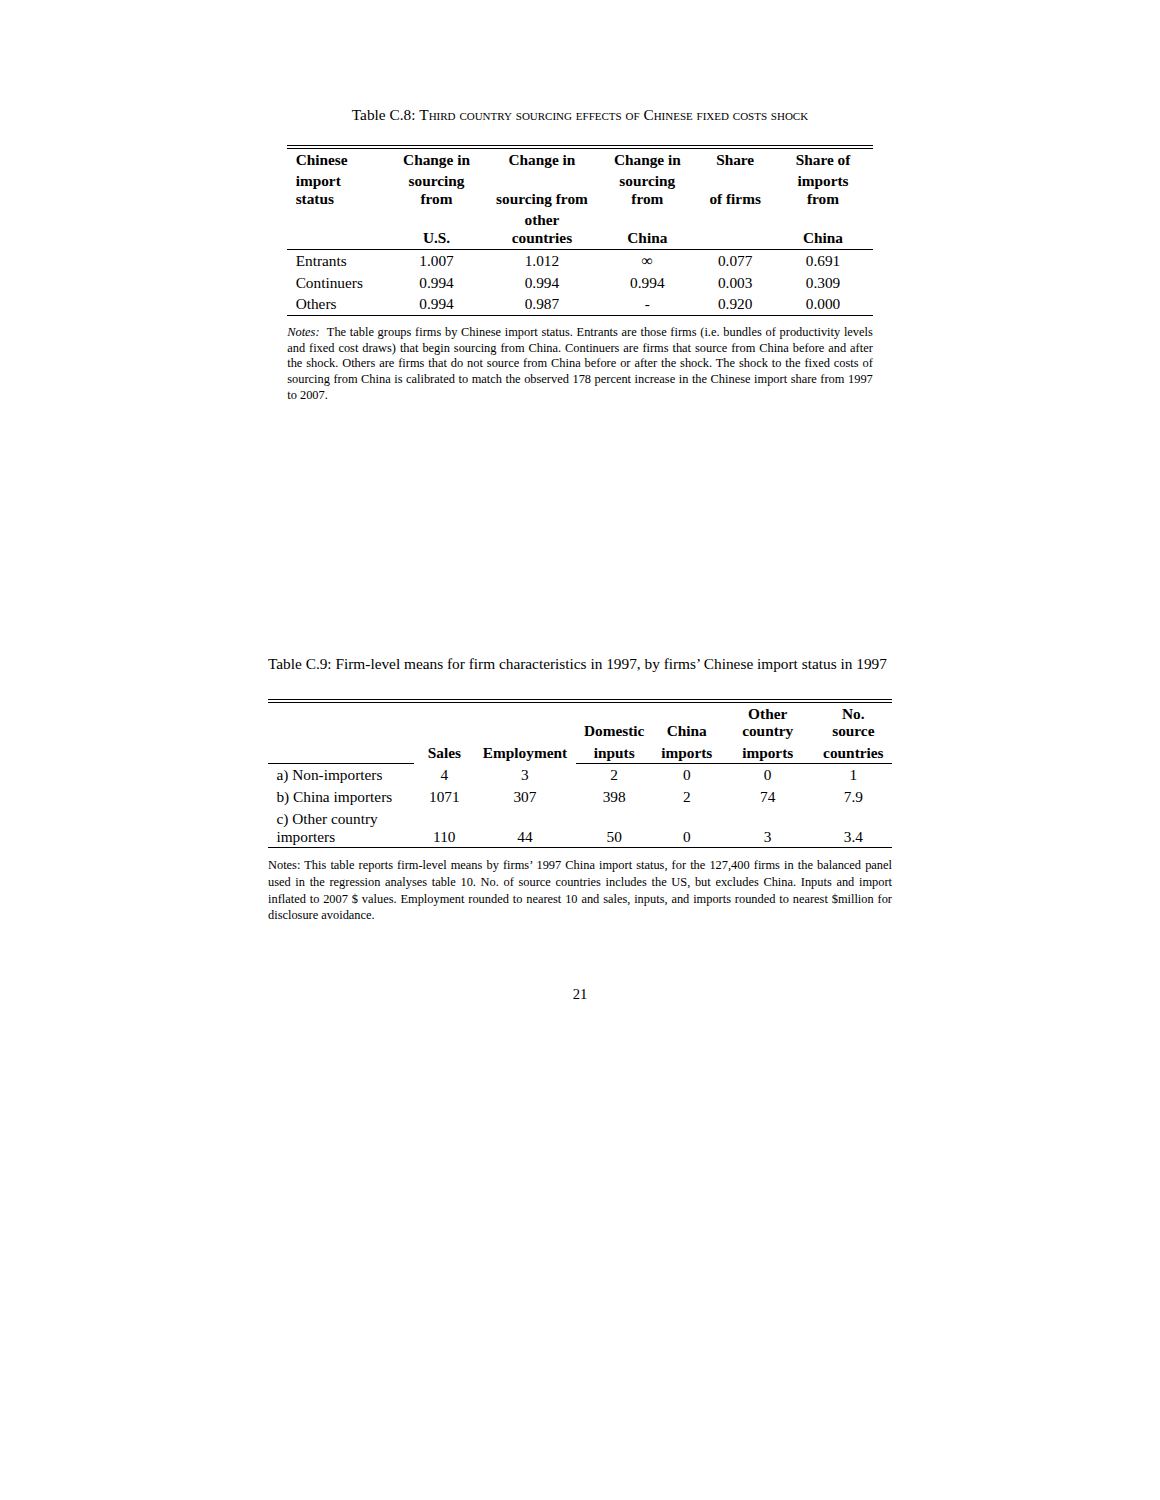Table C.8: Third country sourcing effects of Chinese fixed costs shock
| Chinese | Change in | Change in | Change in | Share | Share of |
| --- | --- | --- | --- | --- | --- |
| import status | sourcing from | sourcing from | sourcing from | of firms | imports from |
| | U.S. | other countries | China | | China |
| Entrants | 1.007 | 1.012 | ∞ | 0.077 | 0.691 |
| Continuers | 0.994 | 0.994 | 0.994 | 0.003 | 0.309 |
| Others | 0.994 | 0.987 | - | 0.920 | 0.000 |
Notes: The table groups firms by Chinese import status. Entrants are those firms (i.e. bundles of productivity levels and fixed cost draws) that begin sourcing from China. Continuers are firms that source from China before and after the shock. Others are firms that do not source from China before or after the shock. The shock to the fixed costs of sourcing from China is calibrated to match the observed 178 percent increase in the Chinese import share from 1997 to 2007.
Table C.9: Firm-level means for firm characteristics in 1997, by firms’ Chinese import status in 1997
| | Sales | Employment | Domestic | China | Other country | No. source |
| --- | --- | --- | --- | --- | --- | --- |
| | inputs | imports | imports | countries |
| a) Non-importers | 4 | 3 | 2 | 0 | 0 | 1 |
| b) China importers | 1071 | 307 | 398 | 2 | 74 | 7.9 |
| c) Other country importers | 110 | 44 | 50 | 0 | 3 | 3.4 |
Notes: This table reports firm-level means by firms’ 1997 China import status, for the 127,400 firms in the balanced panel used in the regression analyses table 10. No. of source countries includes the US, but excludes China. Inputs and import inflated to 2007 $ values. Employment rounded to nearest 10 and sales, inputs, and imports rounded to nearest $million for disclosure avoidance.
21